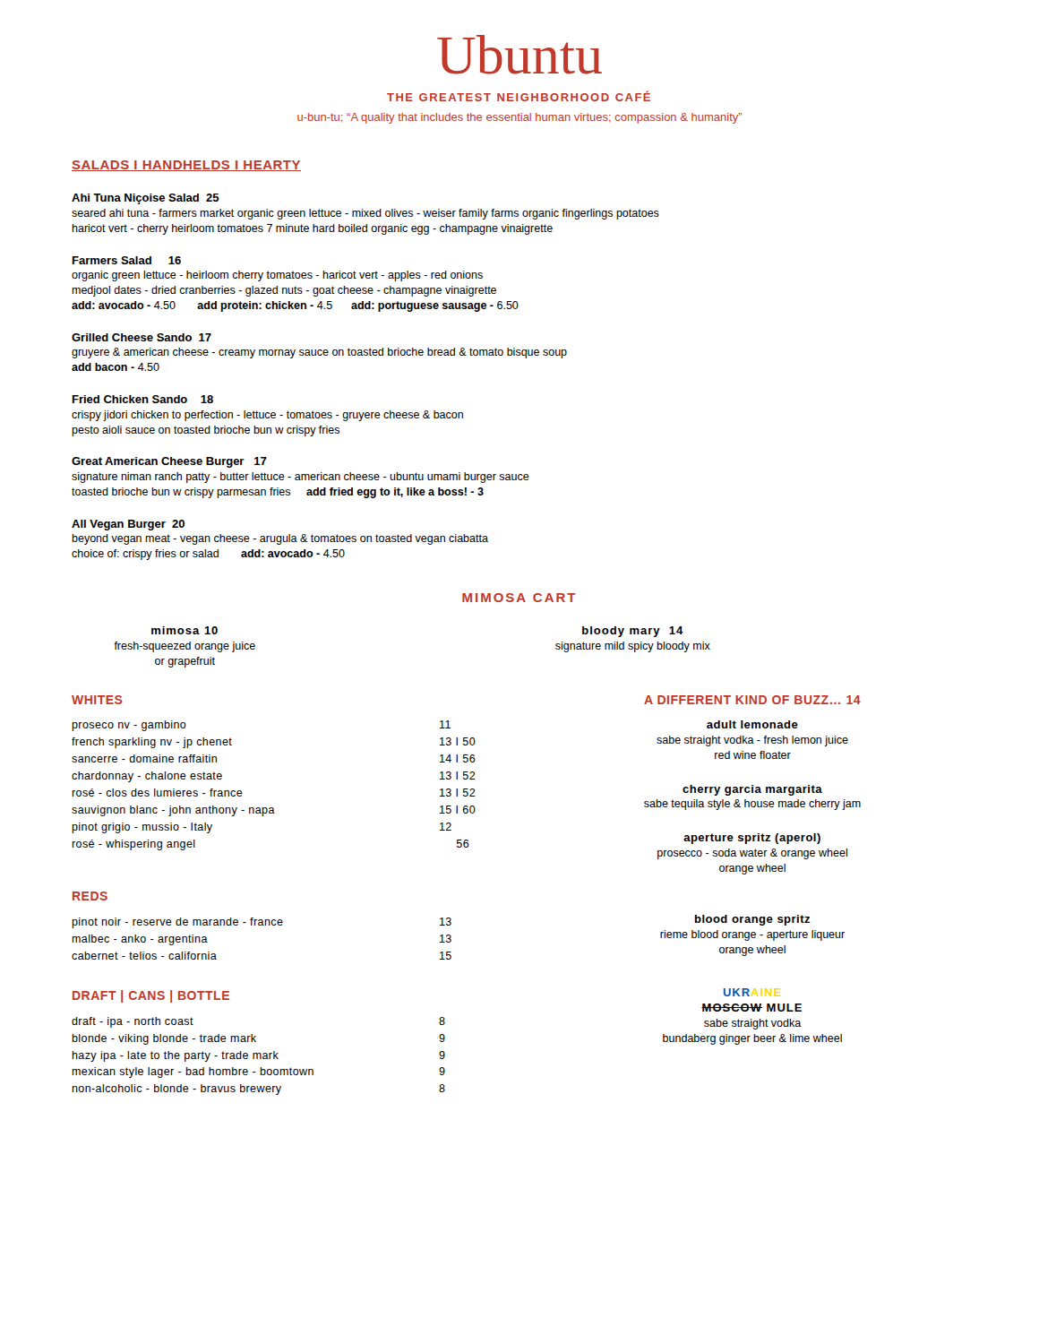Ubuntu
THE GREATEST NEIGHBORHOOD CAFÉ
u-bun-tu; “A quality that includes the essential human virtues; compassion & humanity”
SALADS I HANDHELDS I HEARTY
Ahi Tuna Niçoise Salad 25
seared ahi tuna - farmers market organic green lettuce - mixed olives - weiser family farms organic fingerlings potatoes
haricot vert - cherry heirloom tomatoes 7 minute hard boiled organic egg - champagne vinaigrette
Farmers Salad 16
organic green lettuce - heirloom cherry tomatoes - haricot vert - apples - red onions
medjool dates - dried cranberries - glazed nuts - goat cheese - champagne vinaigrette
add: avocado - 4.50 add protein: chicken - 4.5 add: portuguese sausage - 6.50
Grilled Cheese Sando 17
gruyere & american cheese - creamy mornay sauce on toasted brioche bread & tomato bisque soup
add bacon - 4.50
Fried Chicken Sando 18
crispy jidori chicken to perfection - lettuce - tomatoes - gruyere cheese & bacon
pesto aioli sauce on toasted brioche bun w crispy fries
Great American Cheese Burger 17
signature niman ranch patty - butter lettuce - american cheese - ubuntu umami burger sauce
toasted brioche bun w crispy parmesan fries add fried egg to it, like a boss! - 3
All Vegan Burger 20
beyond vegan meat - vegan cheese - arugula & tomatoes on toasted vegan ciabatta
choice of: crispy fries or salad add: avocado - 4.50
MIMOSA CART
mimosa 10
fresh-squeezed orange juice
or grapefruit
bloody mary 14
signature mild spicy bloody mix
WHITES
| proseco nv - gambino | 11 |
| french sparkling nv - jp chenet | 13 I 50 |
| sancerre - domaine raffaitin | 14 I 56 |
| chardonnay - chalone estate | 13 I 52 |
| rosé - clos des lumieres - france | 13 I 52 |
| sauvignon blanc - john anthony - napa | 15 I 60 |
| pinot grigio - mussio - Italy | 12 |
| rosé - whispering angel | 56 |
REDS
| pinot noir - reserve de marande - france | 13 |
| malbec - anko - argentina | 13 |
| cabernet - telios - california | 15 |
DRAFT | CANS | BOTTLE
| draft - ipa - north coast | 8 |
| blonde - viking blonde - trade mark | 9 |
| hazy ipa - late to the party - trade mark | 9 |
| mexican style lager - bad hombre - boomtown | 9 |
| non-alcoholic - blonde - bravus brewery | 8 |
A DIFFERENT KIND OF BUZZ… 14
adult lemonade
sabe straight vodka - fresh lemon juice
red wine floater
cherry garcia margarita
sabe tequila style & house made cherry jam
aperture spritz (aperol)
prosecco - soda water & orange wheel
orange wheel
blood orange spritz
rieme blood orange - aperture liqueur
orange wheel
UKR AINE
MOSCOW MULE
sabe straight vodka
bundaberg ginger beer & lime wheel